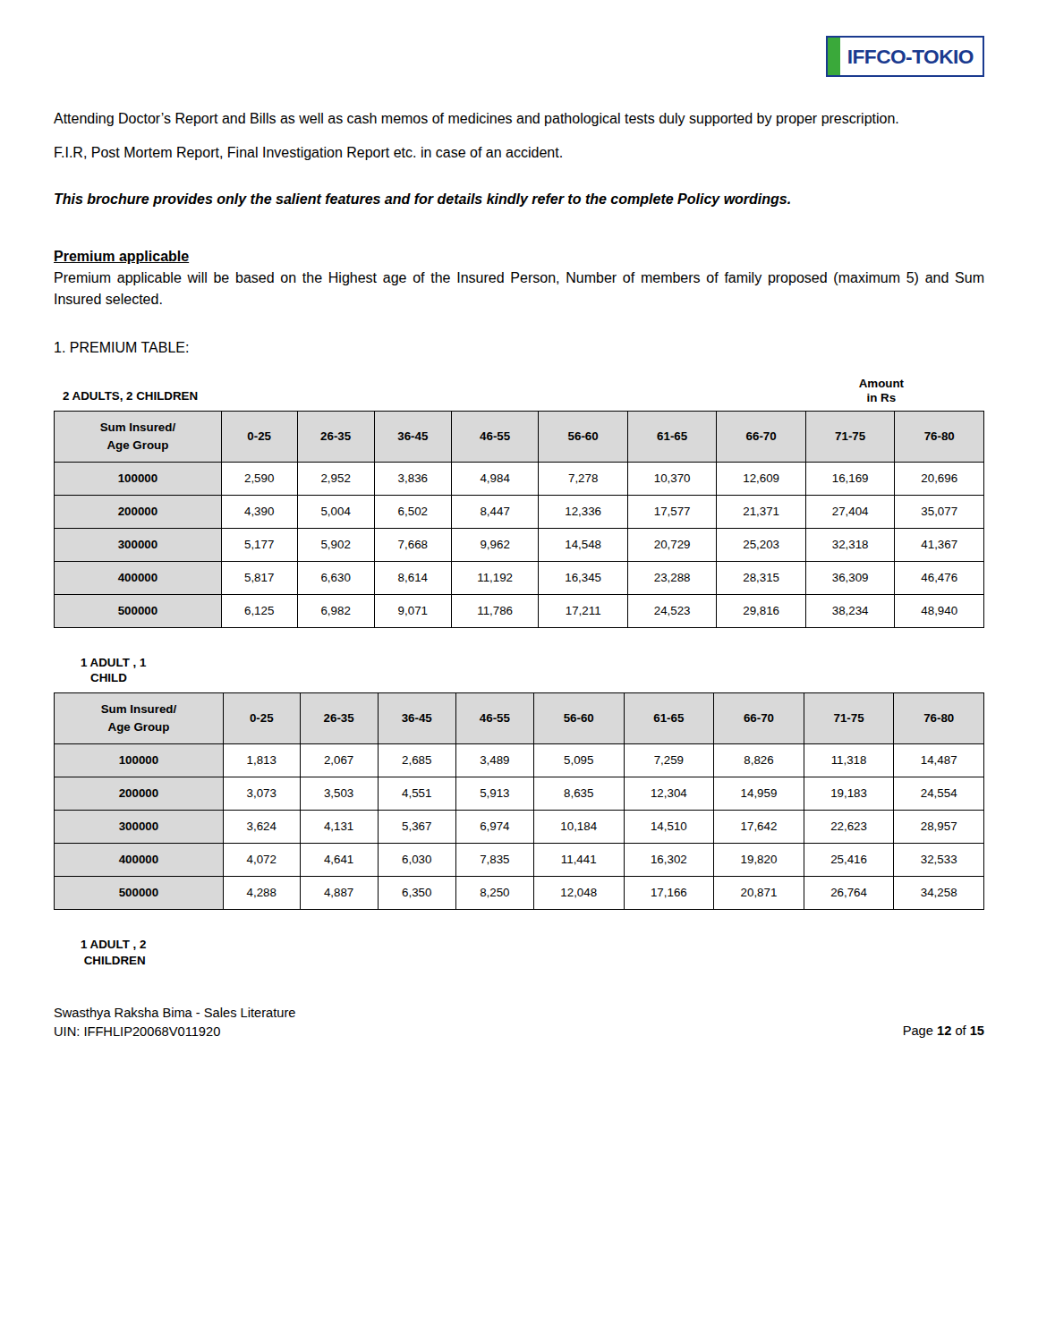IFFCO-TOKIO
Attending Doctor’s Report and Bills as well as cash memos of medicines and pathological tests duly supported by proper prescription.
F.I.R, Post Mortem Report, Final Investigation Report etc. in case of an accident.
This brochure provides only the salient features and for details kindly refer to the complete Policy wordings.
Premium applicable
Premium applicable will be based on the Highest age of the Insured Person, Number of members of family proposed (maximum 5) and Sum Insured selected.
1. PREMIUM TABLE:
2 ADULTS, 2 CHILDREN
Amount
in Rs
| Sum Insured/ Age Group | 0-25 | 26-35 | 36-45 | 46-55 | 56-60 | 61-65 | 66-70 | 71-75 | 76-80 |
| --- | --- | --- | --- | --- | --- | --- | --- | --- | --- |
| 100000 | 2,590 | 2,952 | 3,836 | 4,984 | 7,278 | 10,370 | 12,609 | 16,169 | 20,696 |
| 200000 | 4,390 | 5,004 | 6,502 | 8,447 | 12,336 | 17,577 | 21,371 | 27,404 | 35,077 |
| 300000 | 5,177 | 5,902 | 7,668 | 9,962 | 14,548 | 20,729 | 25,203 | 32,318 | 41,367 |
| 400000 | 5,817 | 6,630 | 8,614 | 11,192 | 16,345 | 23,288 | 28,315 | 36,309 | 46,476 |
| 500000 | 6,125 | 6,982 | 9,071 | 11,786 | 17,211 | 24,523 | 29,816 | 38,234 | 48,940 |
1 ADULT , 1
CHILD
| Sum Insured/ Age Group | 0-25 | 26-35 | 36-45 | 46-55 | 56-60 | 61-65 | 66-70 | 71-75 | 76-80 |
| --- | --- | --- | --- | --- | --- | --- | --- | --- | --- |
| 100000 | 1,813 | 2,067 | 2,685 | 3,489 | 5,095 | 7,259 | 8,826 | 11,318 | 14,487 |
| 200000 | 3,073 | 3,503 | 4,551 | 5,913 | 8,635 | 12,304 | 14,959 | 19,183 | 24,554 |
| 300000 | 3,624 | 4,131 | 5,367 | 6,974 | 10,184 | 14,510 | 17,642 | 22,623 | 28,957 |
| 400000 | 4,072 | 4,641 | 6,030 | 7,835 | 11,441 | 16,302 | 19,820 | 25,416 | 32,533 |
| 500000 | 4,288 | 4,887 | 6,350 | 8,250 | 12,048 | 17,166 | 20,871 | 26,764 | 34,258 |
1 ADULT , 2
CHILDREN
Swasthya Raksha Bima - Sales Literature
UIN: IFFHLIP20068V011920
Page 12 of 15